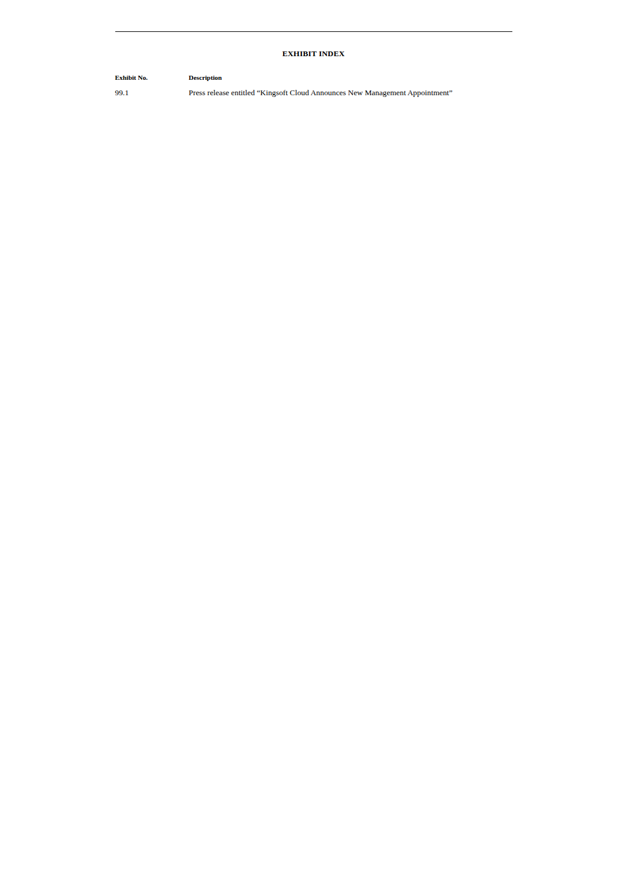EXHIBIT INDEX
| Exhibit No. | Description |
| --- | --- |
| 99.1 | Press release entitled “Kingsoft Cloud Announces New Management Appointment” |